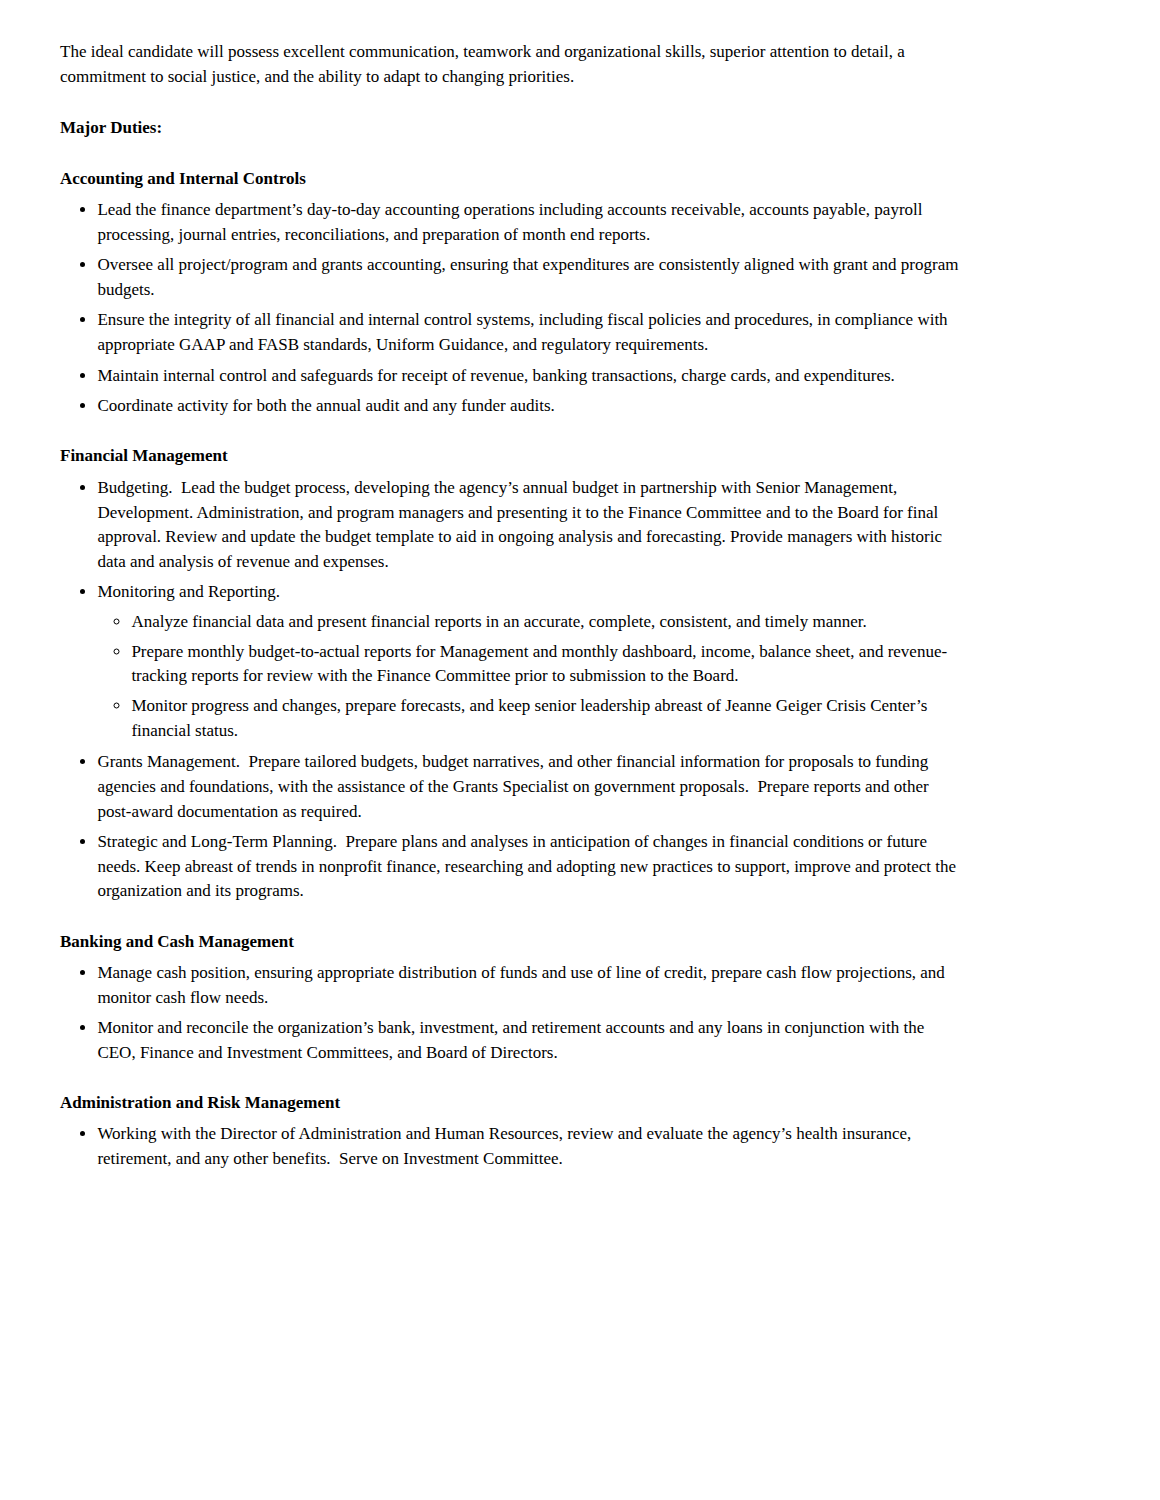The ideal candidate will possess excellent communication, teamwork and organizational skills, superior attention to detail, a commitment to social justice, and the ability to adapt to changing priorities.
Major Duties:
Accounting and Internal Controls
Lead the finance department’s day-to-day accounting operations including accounts receivable, accounts payable, payroll processing, journal entries, reconciliations, and preparation of month end reports.
Oversee all project/program and grants accounting, ensuring that expenditures are consistently aligned with grant and program budgets.
Ensure the integrity of all financial and internal control systems, including fiscal policies and procedures, in compliance with appropriate GAAP and FASB standards, Uniform Guidance, and regulatory requirements.
Maintain internal control and safeguards for receipt of revenue, banking transactions, charge cards, and expenditures.
Coordinate activity for both the annual audit and any funder audits.
Financial Management
Budgeting. Lead the budget process, developing the agency’s annual budget in partnership with Senior Management, Development. Administration, and program managers and presenting it to the Finance Committee and to the Board for final approval. Review and update the budget template to aid in ongoing analysis and forecasting. Provide managers with historic data and analysis of revenue and expenses.
Monitoring and Reporting.
Analyze financial data and present financial reports in an accurate, complete, consistent, and timely manner.
Prepare monthly budget-to-actual reports for Management and monthly dashboard, income, balance sheet, and revenue-tracking reports for review with the Finance Committee prior to submission to the Board.
Monitor progress and changes, prepare forecasts, and keep senior leadership abreast of Jeanne Geiger Crisis Center’s financial status.
Grants Management. Prepare tailored budgets, budget narratives, and other financial information for proposals to funding agencies and foundations, with the assistance of the Grants Specialist on government proposals. Prepare reports and other post-award documentation as required.
Strategic and Long-Term Planning. Prepare plans and analyses in anticipation of changes in financial conditions or future needs. Keep abreast of trends in nonprofit finance, researching and adopting new practices to support, improve and protect the organization and its programs.
Banking and Cash Management
Manage cash position, ensuring appropriate distribution of funds and use of line of credit, prepare cash flow projections, and monitor cash flow needs.
Monitor and reconcile the organization’s bank, investment, and retirement accounts and any loans in conjunction with the CEO, Finance and Investment Committees, and Board of Directors.
Administration and Risk Management
Working with the Director of Administration and Human Resources, review and evaluate the agency’s health insurance, retirement, and any other benefits. Serve on Investment Committee.